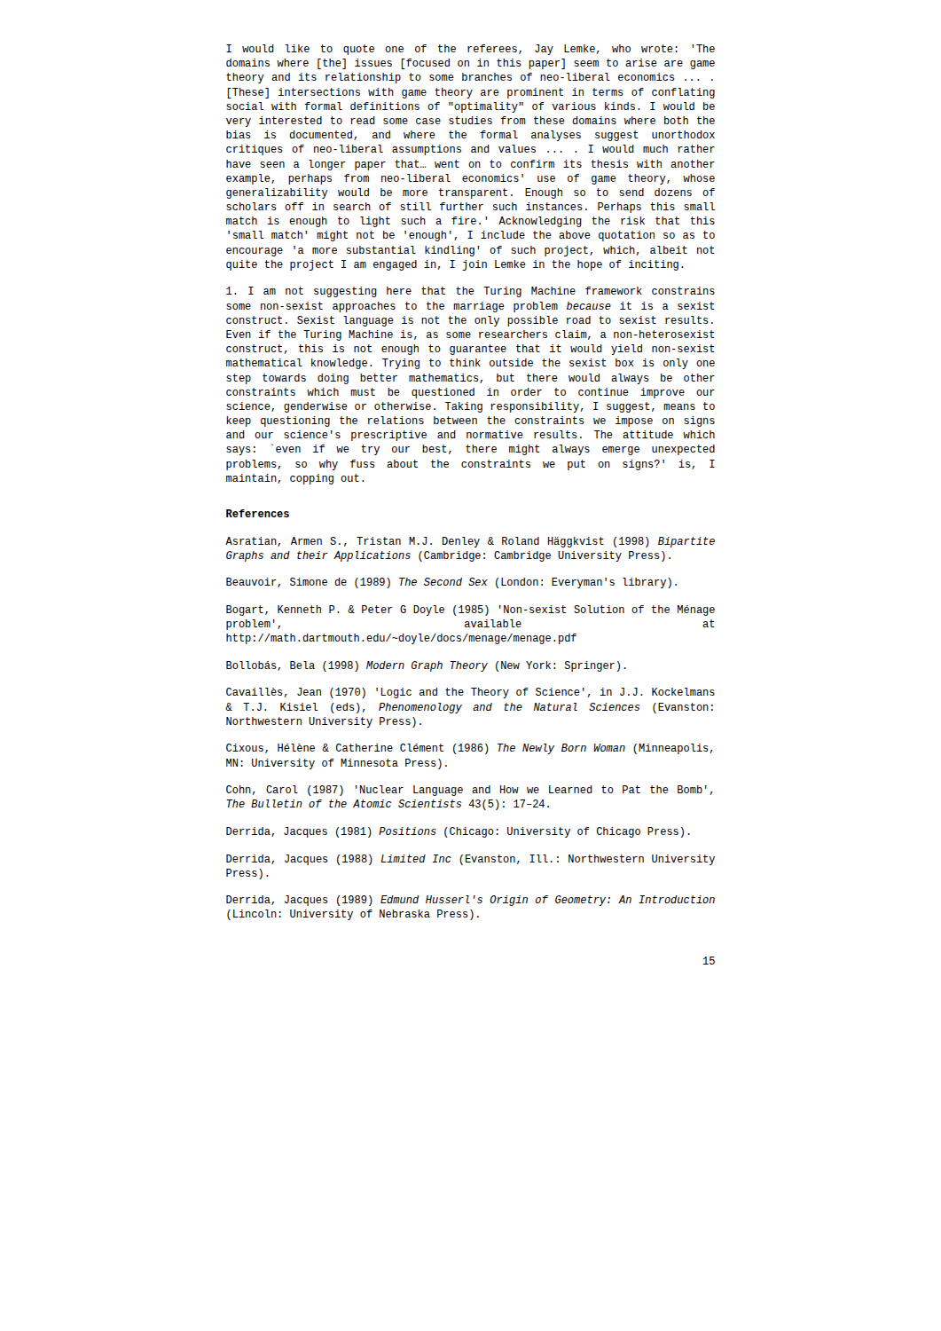I would like to quote one of the referees, Jay Lemke, who wrote: 'The domains where [the] issues [focused on in this paper] seem to arise are game theory and its relationship to some branches of neo-liberal economics ... . [These] intersections with game theory are prominent in terms of conflating social with formal definitions of "optimality" of various kinds. I would be very interested to read some case studies from these domains where both the bias is documented, and where the formal analyses suggest unorthodox critiques of neo-liberal assumptions and values ... . I would much rather have seen a longer paper that… went on to confirm its thesis with another example, perhaps from neo-liberal economics' use of game theory, whose generalizability would be more transparent. Enough so to send dozens of scholars off in search of still further such instances. Perhaps this small match is enough to light such a fire.' Acknowledging the risk that this 'small match' might not be 'enough', I include the above quotation so as to encourage 'a more substantial kindling' of such project, which, albeit not quite the project I am engaged in, I join Lemke in the hope of inciting.
1. I am not suggesting here that the Turing Machine framework constrains some non-sexist approaches to the marriage problem because it is a sexist construct. Sexist language is not the only possible road to sexist results. Even if the Turing Machine is, as some researchers claim, a non-heterosexist construct, this is not enough to guarantee that it would yield non-sexist mathematical knowledge. Trying to think outside the sexist box is only one step towards doing better mathematics, but there would always be other constraints which must be questioned in order to continue improve our science, genderwise or otherwise. Taking responsibility, I suggest, means to keep questioning the relations between the constraints we impose on signs and our science's prescriptive and normative results. The attitude which says: `even if we try our best, there might always emerge unexpected problems, so why fuss about the constraints we put on signs?' is, I maintain, copping out.
References
Asratian, Armen S., Tristan M.J. Denley & Roland Häggkvist (1998) Bipartite Graphs and their Applications (Cambridge: Cambridge University Press).
Beauvoir, Simone de (1989) The Second Sex (London: Everyman's library).
Bogart, Kenneth P. & Peter G Doyle (1985) 'Non-sexist Solution of the Ménage problem', available at http://math.dartmouth.edu/~doyle/docs/menage/menage.pdf
Bollobás, Bela (1998) Modern Graph Theory (New York: Springer).
Cavaillès, Jean (1970) 'Logic and the Theory of Science', in J.J. Kockelmans & T.J. Kisiel (eds), Phenomenology and the Natural Sciences (Evanston: Northwestern University Press).
Cixous, Hélène & Catherine Clément (1986) The Newly Born Woman (Minneapolis, MN: University of Minnesota Press).
Cohn, Carol (1987) 'Nuclear Language and How we Learned to Pat the Bomb', The Bulletin of the Atomic Scientists 43(5): 17–24.
Derrida, Jacques (1981) Positions (Chicago: University of Chicago Press).
Derrida, Jacques (1988) Limited Inc (Evanston, Ill.: Northwestern University Press).
Derrida, Jacques (1989) Edmund Husserl's Origin of Geometry: An Introduction (Lincoln: University of Nebraska Press).
15